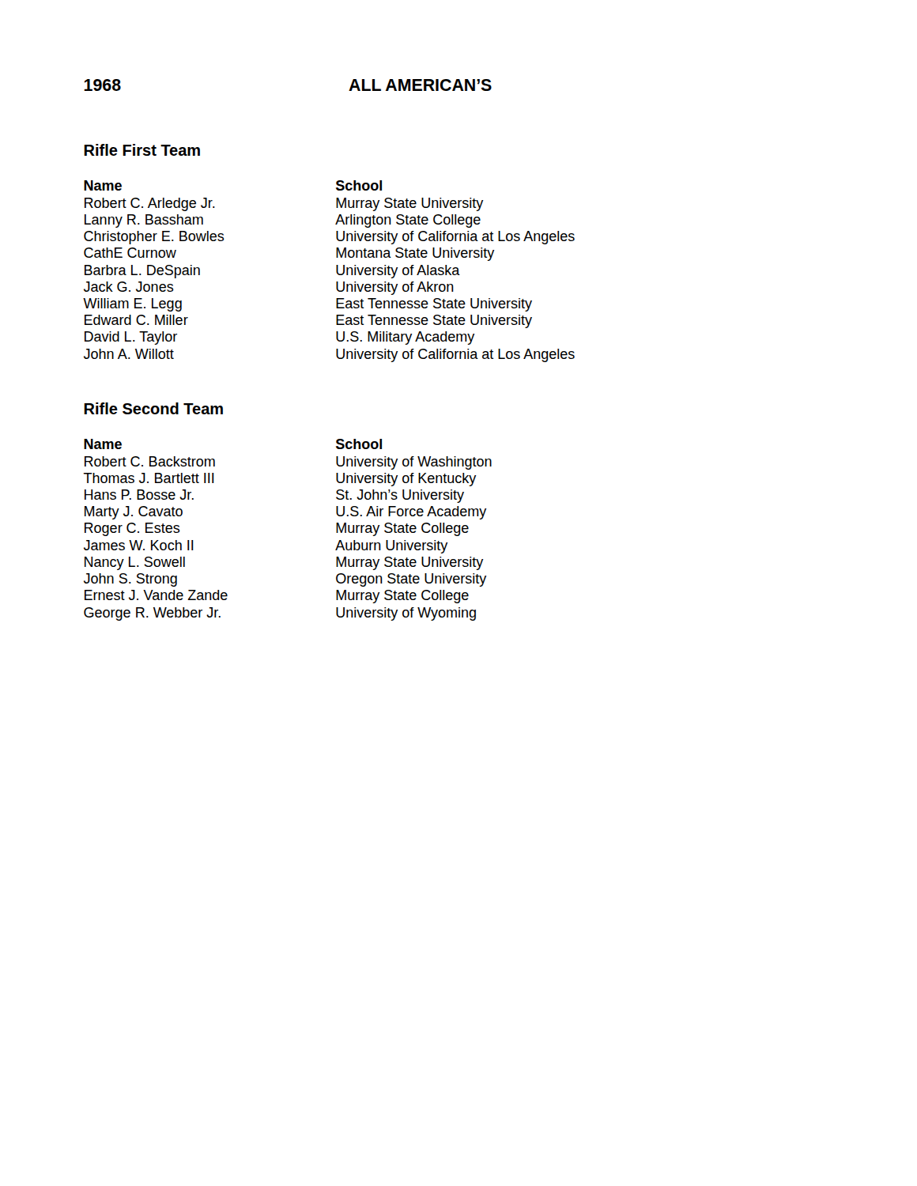1968 ALL AMERICAN’S
Rifle First Team
| Name | School |
| --- | --- |
| Robert C. Arledge Jr. | Murray State University |
| Lanny R. Bassham | Arlington State College |
| Christopher E. Bowles | University of California at Los Angeles |
| CathE Curnow | Montana State University |
| Barbra L. DeSpain | University of Alaska |
| Jack G. Jones | University of Akron |
| William E. Legg | East Tennesse State University |
| Edward C. Miller | East Tennesse State University |
| David L. Taylor | U.S. Military Academy |
| John A. Willott | University of California at Los Angeles |
Rifle Second Team
| Name | School |
| --- | --- |
| Robert C. Backstrom | University of Washington |
| Thomas J. Bartlett III | University of Kentucky |
| Hans P. Bosse Jr. | St. John’s University |
| Marty J. Cavato | U.S. Air Force Academy |
| Roger C. Estes | Murray State College |
| James W. Koch II | Auburn University |
| Nancy L. Sowell | Murray State University |
| John S. Strong | Oregon State University |
| Ernest J. Vande Zande | Murray State College |
| George R. Webber Jr. | University of Wyoming |